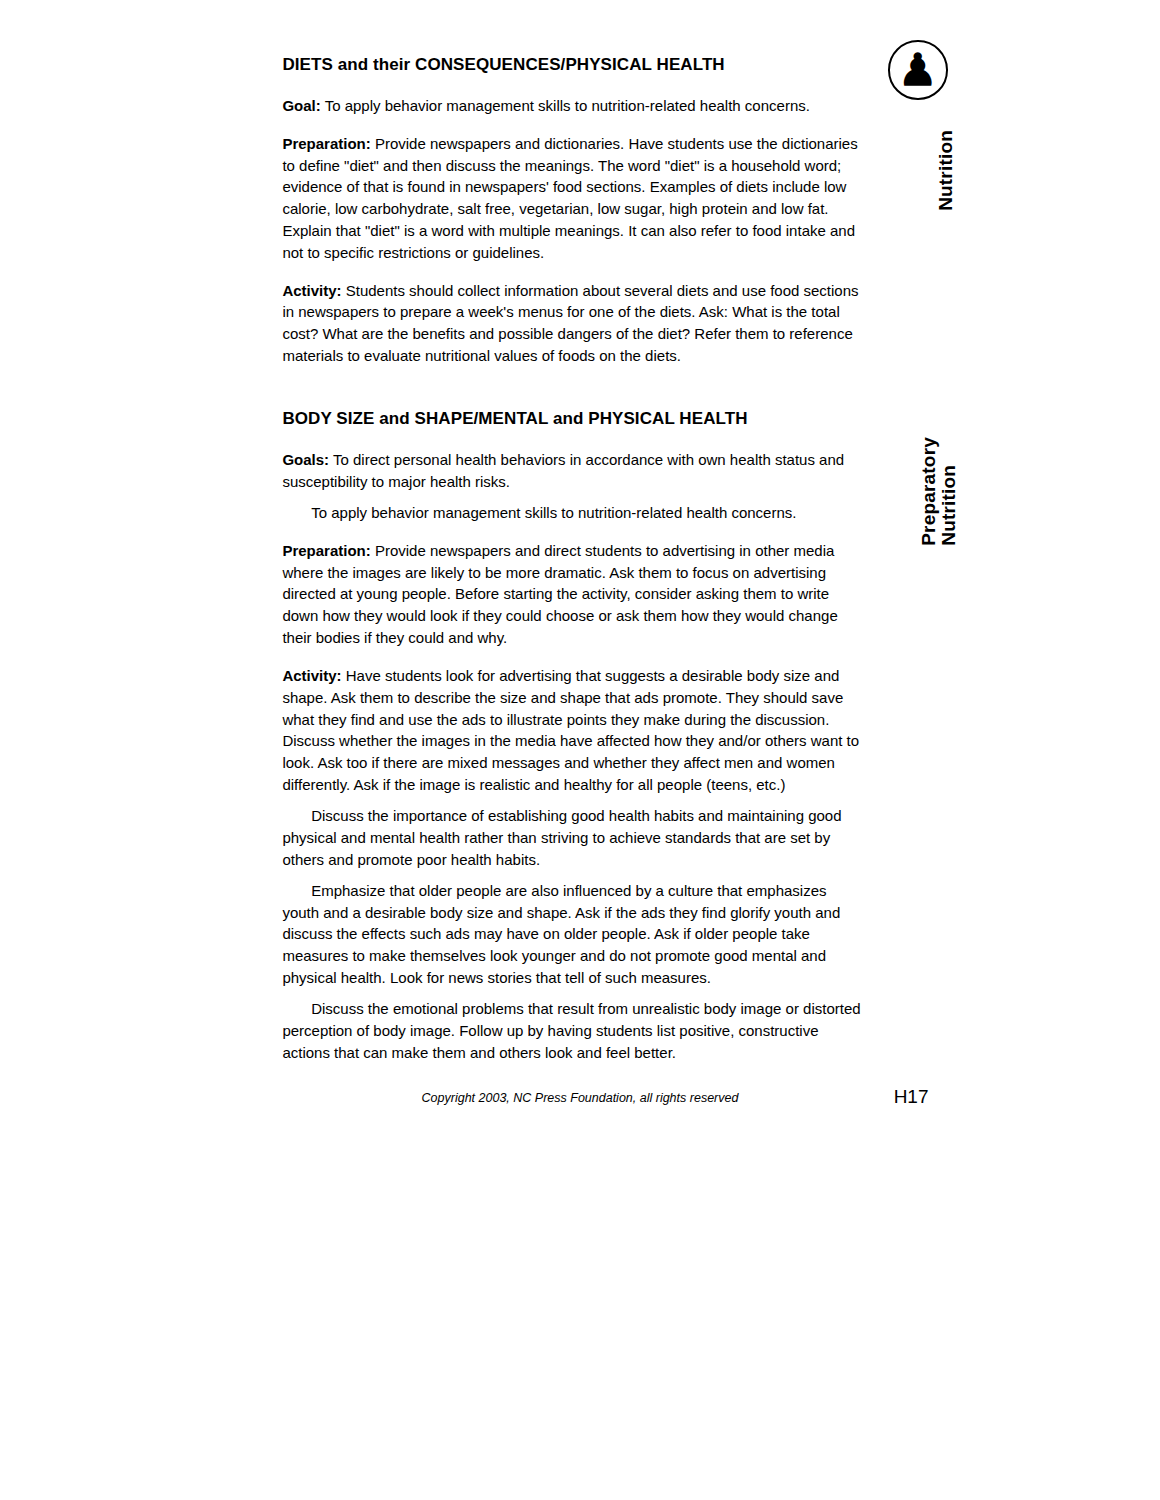♟
Nutrition
Preparatory Nutrition
DIETS and their CONSEQUENCES/PHYSICAL HEALTH
Goal: To apply behavior management skills to nutrition-related health concerns.
Preparation: Provide newspapers and dictionaries. Have students use the dictionaries to define "diet" and then discuss the meanings. The word "diet" is a household word; evidence of that is found in newspapers' food sections. Examples of diets include low calorie, low carbohydrate, salt free, vegetarian, low sugar, high protein and low fat. Explain that "diet" is a word with multiple meanings. It can also refer to food intake and not to specific restrictions or guidelines.
Activity: Students should collect information about several diets and use food sections in newspapers to prepare a week's menus for one of the diets. Ask: What is the total cost? What are the benefits and possible dangers of the diet? Refer them to reference materials to evaluate nutritional values of foods on the diets.
BODY SIZE and SHAPE/MENTAL and PHYSICAL HEALTH
Goals: To direct personal health behaviors in accordance with own health status and susceptibility to major health risks.
To apply behavior management skills to nutrition-related health concerns.
Preparation: Provide newspapers and direct students to advertising in other media where the images are likely to be more dramatic. Ask them to focus on advertising directed at young people. Before starting the activity, consider asking them to write down how they would look if they could choose or ask them how they would change their bodies if they could and why.
Activity: Have students look for advertising that suggests a desirable body size and shape. Ask them to describe the size and shape that ads promote. They should save what they find and use the ads to illustrate points they make during the discussion. Discuss whether the images in the media have affected how they and/or others want to look. Ask too if there are mixed messages and whether they affect men and women differently. Ask if the image is realistic and healthy for all people (teens, etc.)
Discuss the importance of establishing good health habits and maintaining good physical and mental health rather than striving to achieve standards that are set by others and promote poor health habits.
Emphasize that older people are also influenced by a culture that emphasizes youth and a desirable body size and shape. Ask if the ads they find glorify youth and discuss the effects such ads may have on older people. Ask if older people take measures to make themselves look younger and do not promote good mental and physical health. Look for news stories that tell of such measures.
Discuss the emotional problems that result from unrealistic body image or distorted perception of body image. Follow up by having students list positive, constructive actions that can make them and others look and feel better.
Copyright 2003, NC Press Foundation, all rights reserved H17